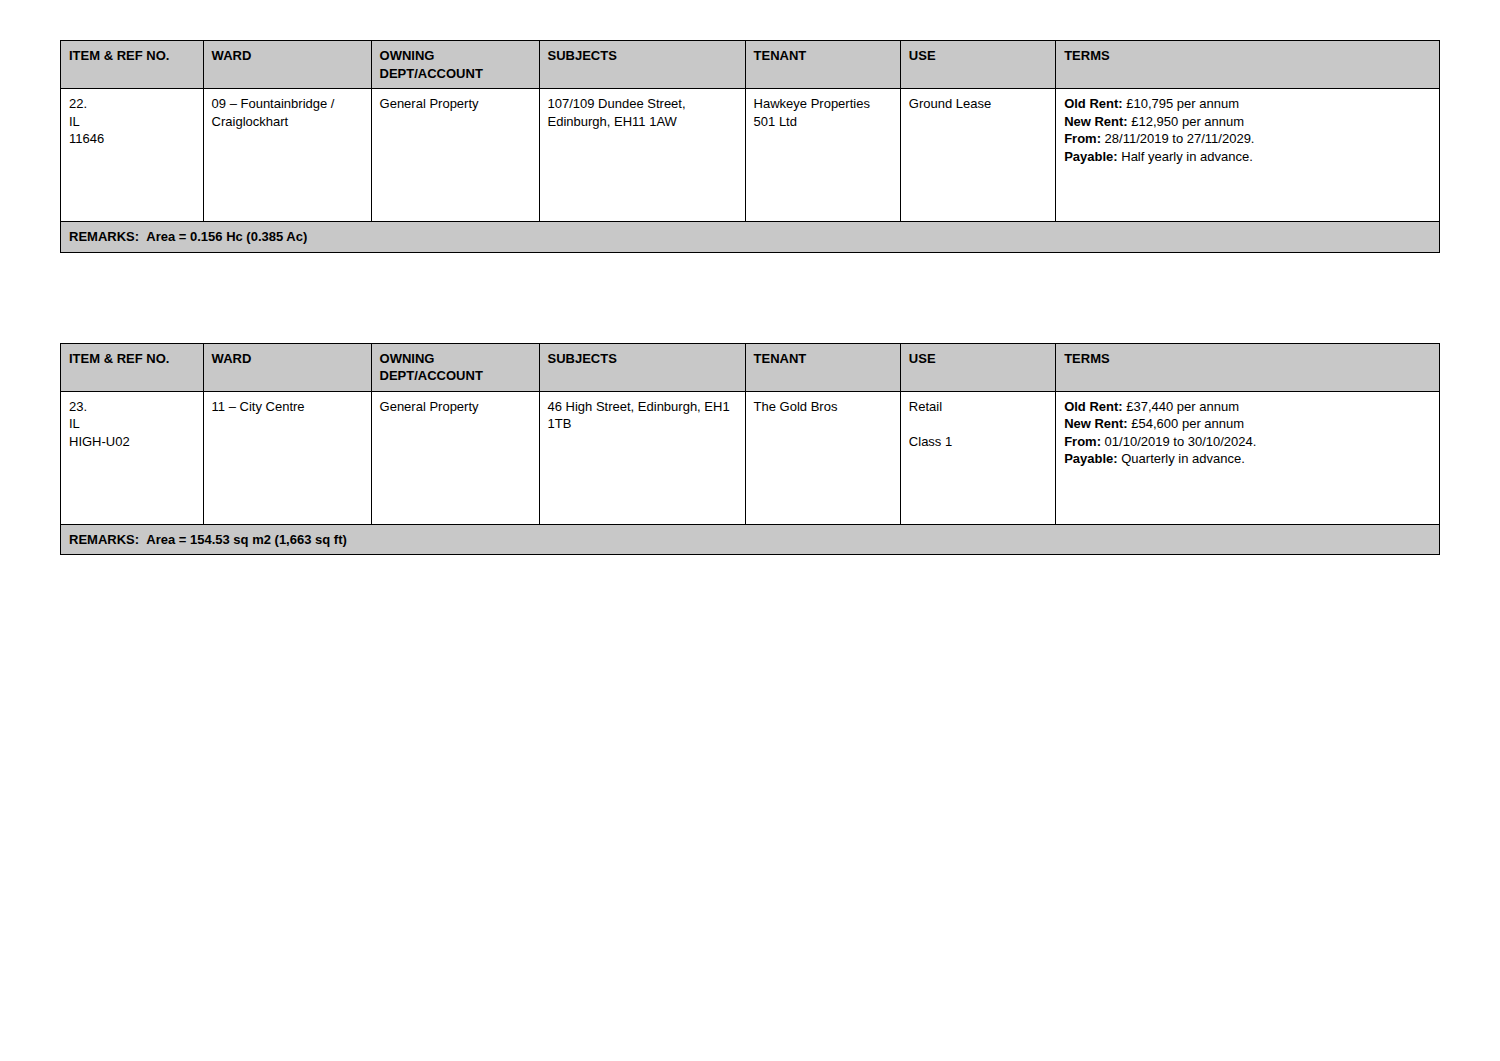| ITEM & REF NO. | WARD | OWNING DEPT/ACCOUNT | SUBJECTS | TENANT | USE | TERMS |
| --- | --- | --- | --- | --- | --- | --- |
| 22. IL 11646 | 09 – Fountainbridge / Craiglockhart | General Property | 107/109 Dundee Street, Edinburgh, EH11 1AW | Hawkeye Properties 501 Ltd | Ground Lease | Old Rent: £10,795 per annum New Rent: £12,950 per annum From: 28/11/2019 to 27/11/2029. Payable: Half yearly in advance. |
| REMARKS: Area = 0.156 Hc (0.385 Ac) |
| ITEM & REF NO. | WARD | OWNING DEPT/ACCOUNT | SUBJECTS | TENANT | USE | TERMS |
| --- | --- | --- | --- | --- | --- | --- |
| 23. IL HIGH-U02 | 11 – City Centre | General Property | 46 High Street, Edinburgh, EH1 1TB | The Gold Bros | Retail Class 1 | Old Rent: £37,440 per annum New Rent: £54,600 per annum From: 01/10/2019 to 30/10/2024. Payable: Quarterly in advance. |
| REMARKS: Area = 154.53 sq m2 (1,663 sq ft) |